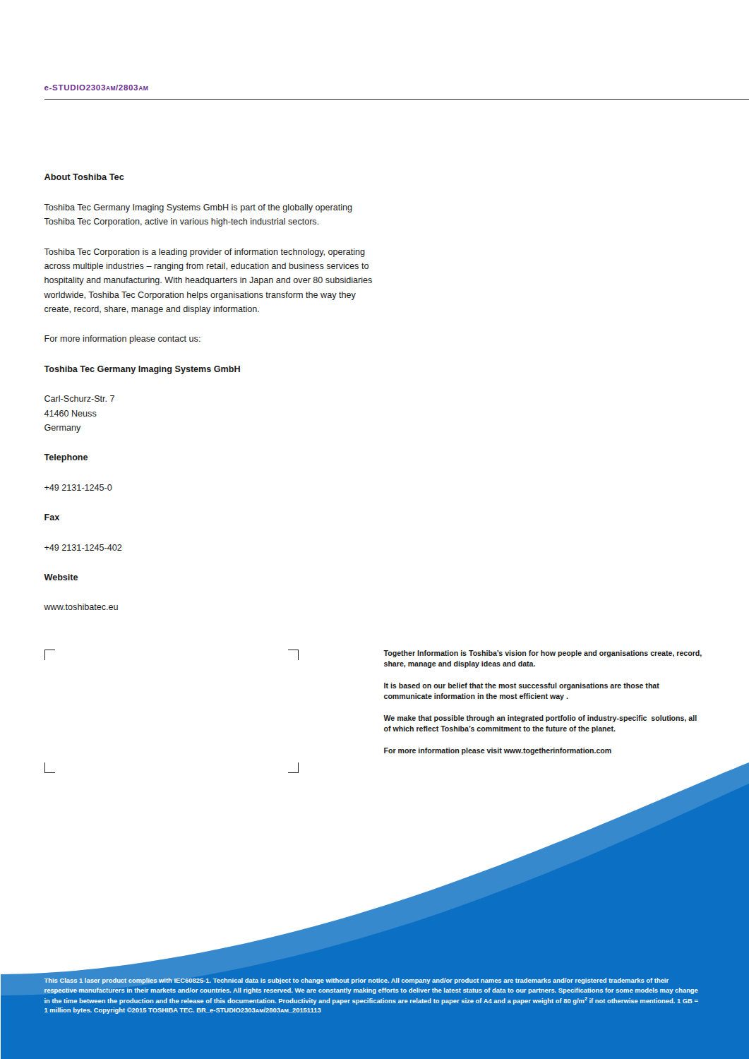e-STUDIO2303AM/2803AM
About Toshiba Tec
Toshiba Tec Germany Imaging Systems GmbH is part of the globally operating Toshiba Tec Corporation, active in various high-tech industrial sectors.
Toshiba Tec Corporation is a leading provider of information technology, operating across multiple industries – ranging from retail, education and business services to hospitality and manufacturing. With headquarters in Japan and over 80 subsidiaries worldwide, Toshiba Tec Corporation helps organisations transform the way they create, record, share, manage and display information.
For more information please contact us:
Toshiba Tec Germany Imaging Systems GmbH
Carl-Schurz-Str. 7
41460 Neuss
Germany
Telephone
+49 2131-1245-0
Fax
+49 2131-1245-402
Website
www.toshibatec.eu
Together Information is Toshiba’s vision for how people and organisations create, record, share, manage and display ideas and data.
It is based on our belief that the most successful organisations are those that communicate information in the most efficient way .
We make that possible through an integrated portfolio of industry-specific solutions, all of which reflect Toshiba’s commitment to the future of the planet.
For more information please visit www.togetherinformation.com
This Class 1 laser product complies with IEC60825-1. Technical data is subject to change without prior notice. All company and/or product names are trademarks and/or registered trademarks of their respective manufacturers in their markets and/or countries. All rights reserved. We are constantly making efforts to deliver the latest status of data to our partners. Specifications for some models may change in the time between the production and the release of this documentation. Productivity and paper specifications are related to paper size of A4 and a paper weight of 80 g/m2 if not otherwise mentioned. 1 GB = 1 million bytes. Copyright ©2015 TOSHIBA TEC. BR_e-STUDIO2303AM/2803AM_20151113